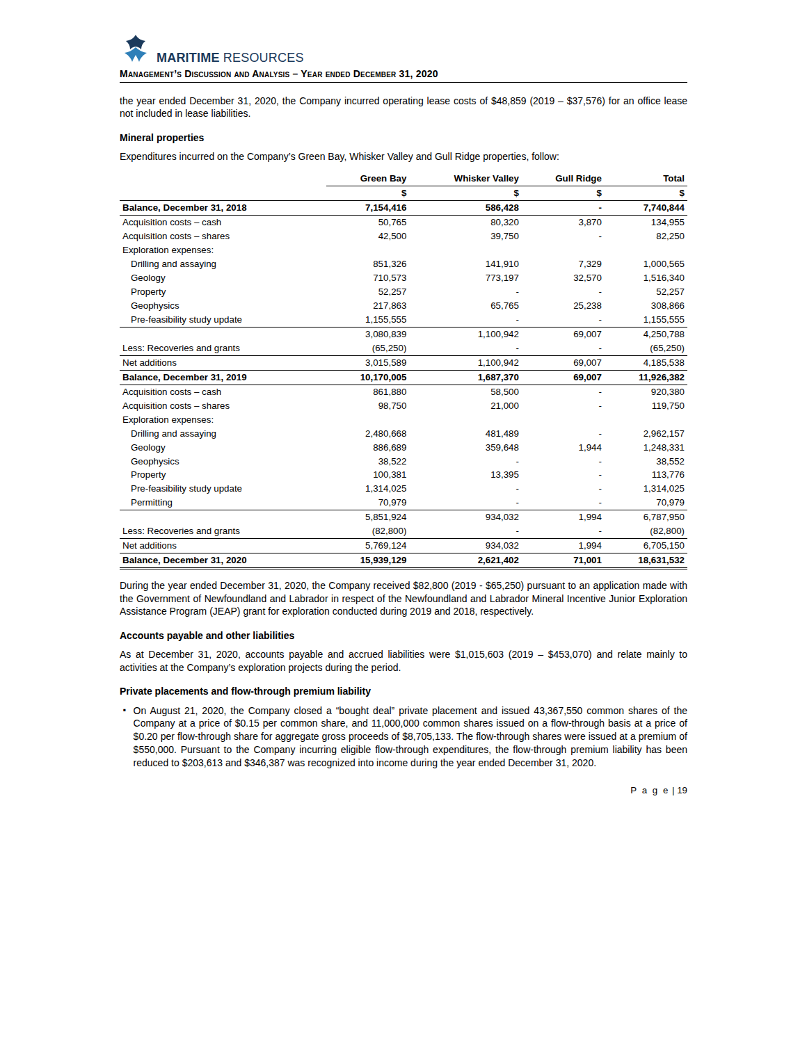MARITIME RESOURCES
MANAGEMENT’S DISCUSSION AND ANALYSIS – YEAR ENDED DECEMBER 31, 2020
the year ended December 31, 2020, the Company incurred operating lease costs of $48,859 (2019 – $37,576) for an office lease not included in lease liabilities.
Mineral properties
Expenditures incurred on the Company’s Green Bay, Whisker Valley and Gull Ridge properties, follow:
| | Green Bay | Whisker Valley | Gull Ridge | Total |
| --- | --- | --- | --- | --- |
| | $ | $ | $ | $ |
| Balance, December 31, 2018 | 7,154,416 | 586,428 | - | 7,740,844 |
| Acquisition costs – cash | 50,765 | 80,320 | 3,870 | 134,955 |
| Acquisition costs – shares | 42,500 | 39,750 | - | 82,250 |
| Exploration expenses: | | | | |
| Drilling and assaying | 851,326 | 141,910 | 7,329 | 1,000,565 |
| Geology | 710,573 | 773,197 | 32,570 | 1,516,340 |
| Property | 52,257 | - | - | 52,257 |
| Geophysics | 217,863 | 65,765 | 25,238 | 308,866 |
| Pre-feasibility study update | 1,155,555 | - | - | 1,155,555 |
| | 3,080,839 | 1,100,942 | 69,007 | 4,250,788 |
| Less: Recoveries and grants | (65,250) | - | - | (65,250) |
| Net additions | 3,015,589 | 1,100,942 | 69,007 | 4,185,538 |
| Balance, December 31, 2019 | 10,170,005 | 1,687,370 | 69,007 | 11,926,382 |
| Acquisition costs – cash | 861,880 | 58,500 | - | 920,380 |
| Acquisition costs – shares | 98,750 | 21,000 | - | 119,750 |
| Exploration expenses: | | | | |
| Drilling and assaying | 2,480,668 | 481,489 | - | 2,962,157 |
| Geology | 886,689 | 359,648 | 1,944 | 1,248,331 |
| Geophysics | 38,522 | - | - | 38,552 |
| Property | 100,381 | 13,395 | - | 113,776 |
| Pre-feasibility study update | 1,314,025 | - | - | 1,314,025 |
| Permitting | 70,979 | - | - | 70,979 |
| | 5,851,924 | 934,032 | 1,994 | 6,787,950 |
| Less: Recoveries and grants | (82,800) | - | - | (82,800) |
| Net additions | 5,769,124 | 934,032 | 1,994 | 6,705,150 |
| Balance, December 31, 2020 | 15,939,129 | 2,621,402 | 71,001 | 18,631,532 |
During the year ended December 31, 2020, the Company received $82,800 (2019 - $65,250) pursuant to an application made with the Government of Newfoundland and Labrador in respect of the Newfoundland and Labrador Mineral Incentive Junior Exploration Assistance Program (JEAP) grant for exploration conducted during 2019 and 2018, respectively.
Accounts payable and other liabilities
As at December 31, 2020, accounts payable and accrued liabilities were $1,015,603 (2019 – $453,070) and relate mainly to activities at the Company’s exploration projects during the period.
Private placements and flow-through premium liability
On August 21, 2020, the Company closed a “bought deal” private placement and issued 43,367,550 common shares of the Company at a price of $0.15 per common share, and 11,000,000 common shares issued on a flow-through basis at a price of $0.20 per flow-through share for aggregate gross proceeds of $8,705,133. The flow-through shares were issued at a premium of $550,000. Pursuant to the Company incurring eligible flow-through expenditures, the flow-through premium liability has been reduced to $203,613 and $346,387 was recognized into income during the year ended December 31, 2020.
P a g e | 19